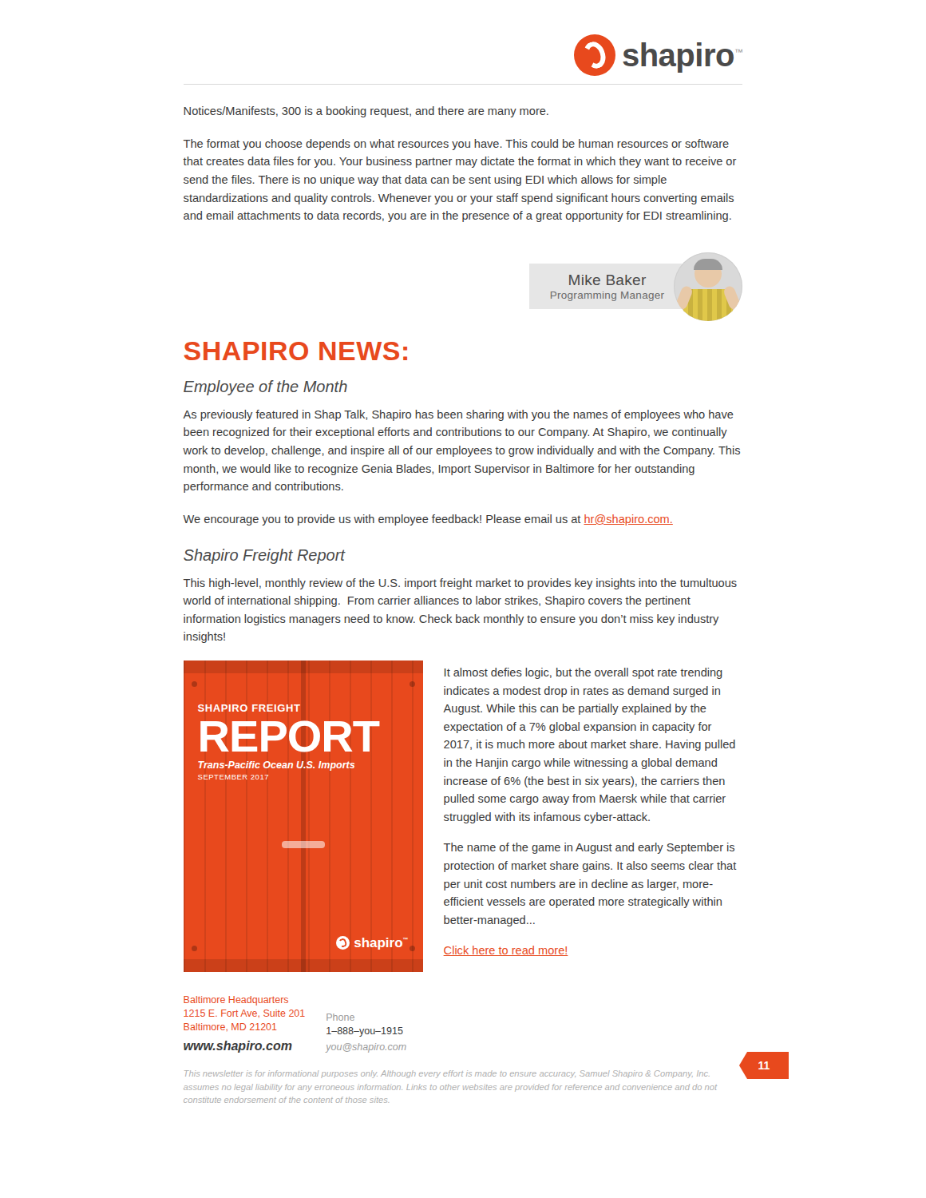shapiro™
Notices/Manifests, 300 is a booking request, and there are many more.
The format you choose depends on what resources you have. This could be human resources or software that creates data files for you. Your business partner may dictate the format in which they want to receive or send the files. There is no unique way that data can be sent using EDI which allows for simple standardizations and quality controls. Whenever you or your staff spend significant hours converting emails and email attachments to data records, you are in the presence of a great opportunity for EDI streamlining.
Mike Baker
Programming Manager
SHAPIRO NEWS:
Employee of the Month
As previously featured in Shap Talk, Shapiro has been sharing with you the names of employees who have been recognized for their exceptional efforts and contributions to our Company. At Shapiro, we continually work to develop, challenge, and inspire all of our employees to grow individually and with the Company. This month, we would like to recognize Genia Blades, Import Supervisor in Baltimore for her outstanding performance and contributions.
We encourage you to provide us with employee feedback! Please email us at hr@shapiro.com.
Shapiro Freight Report
This high-level, monthly review of the U.S. import freight market to provides key insights into the tumultuous world of international shipping. From carrier alliances to labor strikes, Shapiro covers the pertinent information logistics managers need to know. Check back monthly to ensure you don’t miss key industry insights!
SHAPIRO FREIGHT
REPORT
Trans-Pacific Ocean U.S. Imports
SEPTEMBER 2017
shapiro™
It almost defies logic, but the overall spot rate trending indicates a modest drop in rates as demand surged in August. While this can be partially explained by the expectation of a 7% global expansion in capacity for 2017, it is much more about market share. Having pulled in the Hanjin cargo while witnessing a global demand increase of 6% (the best in six years), the carriers then pulled some cargo away from Maersk while that carrier struggled with its infamous cyber-attack.
The name of the game in August and early September is protection of market share gains. It also seems clear that per unit cost numbers are in decline as larger, more-efficient vessels are operated more strategically within better-managed...
Click here to read more!
Baltimore Headquarters
1215 E. Fort Ave, Suite 201
Baltimore, MD 21201 www.shapiro.com
Phone
1–888–you–1915 you@shapiro.com
11
This newsletter is for informational purposes only. Although every effort is made to ensure accuracy, Samuel Shapiro & Company, Inc. assumes no legal liability for any erroneous information. Links to other websites are provided for reference and convenience and do not constitute endorsement of the content of those sites.